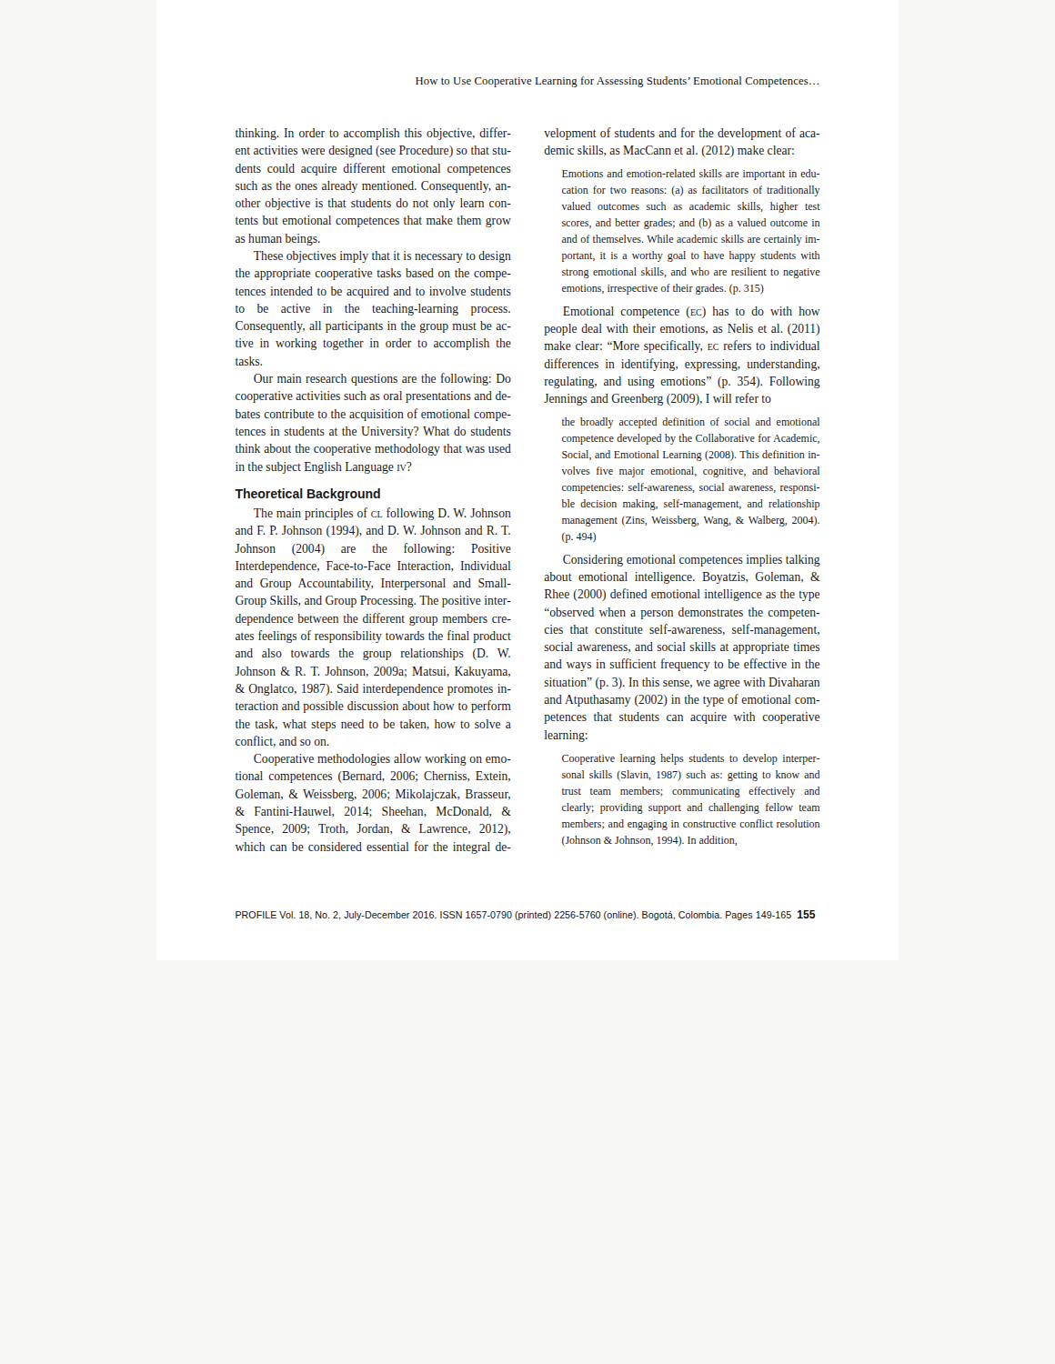How to Use Cooperative Learning for Assessing Students’ Emotional Competences…
thinking. In order to accomplish this objective, different activities were designed (see Procedure) so that students could acquire different emotional competences such as the ones already mentioned. Consequently, another objective is that students do not only learn contents but emotional competences that make them grow as human beings.
These objectives imply that it is necessary to design the appropriate cooperative tasks based on the competences intended to be acquired and to involve students to be active in the teaching-learning process. Consequently, all participants in the group must be active in working together in order to accomplish the tasks.
Our main research questions are the following: Do cooperative activities such as oral presentations and debates contribute to the acquisition of emotional competences in students at the University? What do students think about the cooperative methodology that was used in the subject English Language iv?
Theoretical Background
The main principles of cl following D. W. Johnson and F. P. Johnson (1994), and D. W. Johnson and R. T. Johnson (2004) are the following: Positive Interdependence, Face-to-Face Interaction, Individual and Group Accountability, Interpersonal and Small-Group Skills, and Group Processing. The positive interdependence between the different group members creates feelings of responsibility towards the final product and also towards the group relationships (D. W. Johnson & R. T. Johnson, 2009a; Matsui, Kakuyama, & Onglatco, 1987). Said interdependence promotes interaction and possible discussion about how to perform the task, what steps need to be taken, how to solve a conflict, and so on.
Cooperative methodologies allow working on emotional competences (Bernard, 2006; Cherniss, Extein, Goleman, & Weissberg, 2006; Mikolajczak, Brasseur, & Fantini-Hauwel, 2014; Sheehan, McDonald, & Spence, 2009; Troth, Jordan, & Lawrence, 2012), which can be considered essential for the integral development of students and for the development of academic skills, as MacCann et al. (2012) make clear:
Emotions and emotion-related skills are important in education for two reasons: (a) as facilitators of traditionally valued outcomes such as academic skills, higher test scores, and better grades; and (b) as a valued outcome in and of themselves. While academic skills are certainly important, it is a worthy goal to have happy students with strong emotional skills, and who are resilient to negative emotions, irrespective of their grades. (p. 315)
Emotional competence (ec) has to do with how people deal with their emotions, as Nelis et al. (2011) make clear: “More specifically, ec refers to individual differences in identifying, expressing, understanding, regulating, and using emotions” (p. 354). Following Jennings and Greenberg (2009), I will refer to
the broadly accepted definition of social and emotional competence developed by the Collaborative for Academic, Social, and Emotional Learning (2008). This definition involves five major emotional, cognitive, and behavioral competencies: self-awareness, social awareness, responsible decision making, self-management, and relationship management (Zins, Weissberg, Wang, & Walberg, 2004). (p. 494)
Considering emotional competences implies talking about emotional intelligence. Boyatzis, Goleman, & Rhee (2000) defined emotional intelligence as the type “observed when a person demonstrates the competencies that constitute self-awareness, self-management, social awareness, and social skills at appropriate times and ways in sufficient frequency to be effective in the situation” (p. 3). In this sense, we agree with Divaharan and Atputhasamy (2002) in the type of emotional competences that students can acquire with cooperative learning:
Cooperative learning helps students to develop interpersonal skills (Slavin, 1987) such as: getting to know and trust team members; communicating effectively and clearly; providing support and challenging fellow team members; and engaging in constructive conflict resolution (Johnson & Johnson, 1994). In addition,
PROFILE Vol. 18, No. 2, July-December 2016. ISSN 1657-0790 (printed) 2256-5760 (online). Bogotá, Colombia. Pages 149-165 155